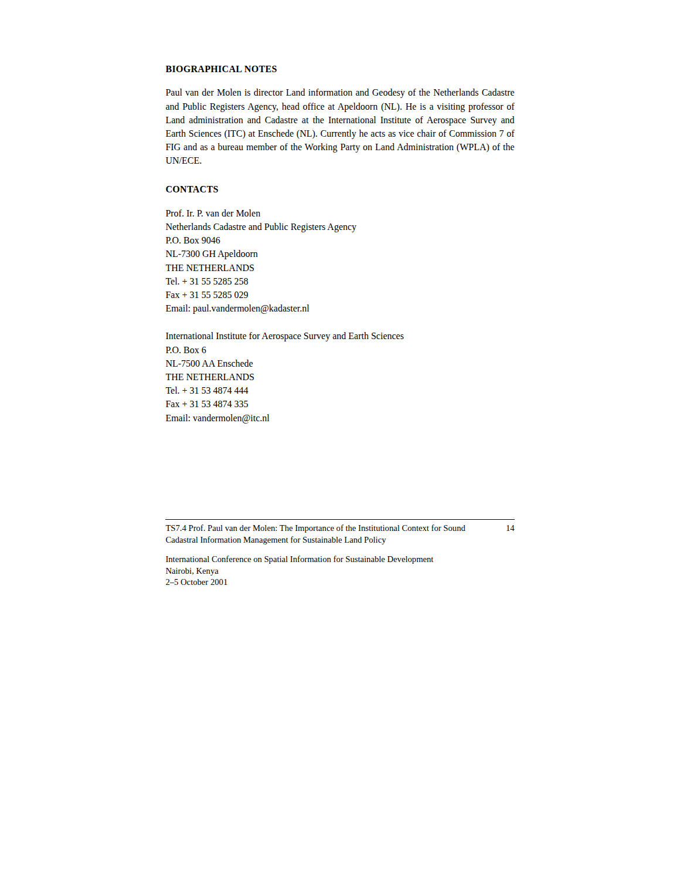BIOGRAPHICAL NOTES
Paul van der Molen is director Land information and Geodesy of the Netherlands Cadastre and Public Registers Agency, head office at Apeldoorn (NL). He is a visiting professor of Land administration and Cadastre at the International Institute of Aerospace Survey and Earth Sciences (ITC) at Enschede (NL). Currently he acts as vice chair of Commission 7 of FIG and as a bureau member of the Working Party on Land Administration (WPLA) of the UN/ECE.
CONTACTS
Prof. Ir. P. van der Molen
Netherlands Cadastre and Public Registers Agency
P.O. Box 9046
NL-7300 GH Apeldoorn
THE NETHERLANDS
Tel. + 31 55 5285 258
Fax + 31 55 5285 029
Email: paul.vandermolen@kadaster.nl
International Institute for Aerospace Survey and Earth Sciences
P.O. Box 6
NL-7500 AA Enschede
THE NETHERLANDS
Tel. + 31 53 4874 444
Fax + 31 53 4874 335
Email: vandermolen@itc.nl
TS7.4 Prof. Paul van der Molen: The Importance of the Institutional Context for Sound Cadastral Information Management for Sustainable Land Policy
14
International Conference on Spatial Information for Sustainable Development
Nairobi, Kenya
2–5 October 2001